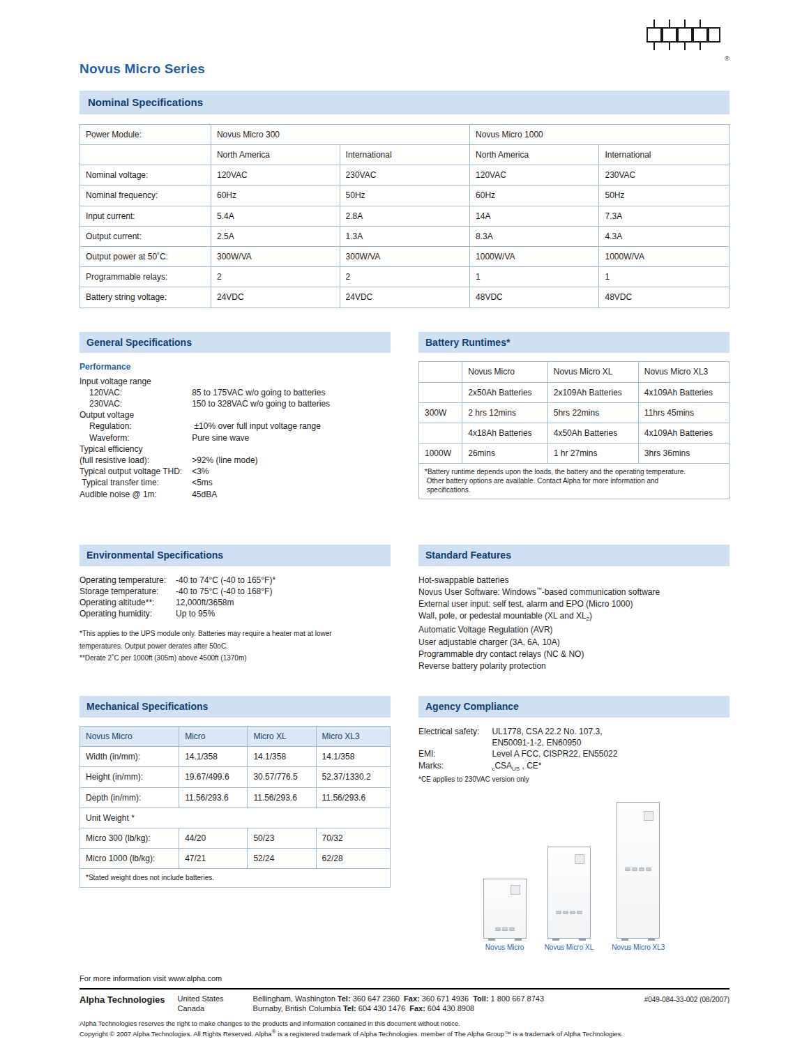®
Novus Micro Series
Nominal Specifications
| Power Module: | Novus Micro 300 | Novus Micro 1000 |
| --- | --- | --- |
| | North America | International | North America | International |
| Nominal voltage: | 120VAC | 230VAC | 120VAC | 230VAC |
| Nominal frequency: | 60Hz | 50Hz | 60Hz | 50Hz |
| Input current: | 5.4A | 2.8A | 14A | 7.3A |
| Output current: | 2.5A | 1.3A | 8.3A | 4.3A |
| Output power at 50˚C: | 300W/VA | 300W/VA | 1000W/VA | 1000W/VA |
| Programmable relays: | 2 | 2 | 1 | 1 |
| Battery string voltage: | 24VDC | 24VDC | 48VDC | 48VDC |
General Specifications
Performance
Input voltage range
120VAC:
85 to 175VAC w/o going to batteries
230VAC:
150 to 328VAC w/o going to batteries
Output voltage
Regulation:
±10% over full input voltage range
Waveform:
Pure sine wave
Typical efficiency
(full resistive load):
>92% (line mode)
Typical output voltage THD:
<3%
Typical transfer time:
<5ms
Audible noise @ 1m:
45dBA
Battery Runtimes*
| | Novus Micro | Novus Micro XL | Novus Micro XL3 |
| --- | --- | --- | --- |
| | 2x50Ah Batteries | 2x109Ah Batteries | 4x109Ah Batteries |
| 300W | 2 hrs 12mins | 5hrs 22mins | 11hrs 45mins |
| | 4x18Ah Batteries | 4x50Ah Batteries | 4x109Ah Batteries |
| 1000W | 26mins | 1 hr 27mins | 3hrs 36mins |
*Battery runtime depends upon the loads, the battery and the operating temperature.
Other battery options are available. Contact Alpha for more information and
specifications.
Environmental Specifications
Operating temperature:
-40 to 74°C (-40 to 165°F)*
Storage temperature:
-40 to 75°C (-40 to 168°F)
Operating altitude**:
12,000ft/3658m
Operating humidity:
Up to 95%
*This applies to the UPS module only. Batteries may require a heater mat at lower
temperatures. Output power derates after 50oC.
**Derate 2˚C per 1000ft (305m) above 4500ft (1370m)
Standard Features
Hot-swappable batteries
Novus User Software: Windows™-based communication software
External user input: self test, alarm and EPO (Micro 1000)
Wall, pole, or pedestal mountable (XL and XL2)
Automatic Voltage Regulation (AVR)
User adjustable charger (3A, 6A, 10A)
Programmable dry contact relays (NC & NO)
Reverse battery polarity protection
Mechanical Specifications
| Novus Micro | Micro | Micro XL | Micro XL3 |
| --- | --- | --- | --- |
| Width (in/mm): | 14.1/358 | 14.1/358 | 14.1/358 |
| Height (in/mm): | 19.67/499.6 | 30.57/776.5 | 52.37/1330.2 |
| Depth (in/mm): | 11.56/293.6 | 11.56/293.6 | 11.56/293.6 |
| Unit Weight * |
| Micro 300 (lb/kg): | 44/20 | 50/23 | 70/32 |
| Micro 1000 (lb/kg): | 47/21 | 52/24 | 62/28 |
| *Stated weight does not include batteries. |
Agency Compliance
Electrical safety:
UL1778, CSA 22.2 No. 107.3,
EN50091-1-2, EN60950
EMI:
Level A FCC, CISPR22, EN55022
Marks:
cCSAUS , CE*
*CE applies to 230VAC version only
Novus Micro
Novus Micro XL
Novus Micro XL3
For more information visit www.alpha.com
Alpha Technologies
United States
Canada
Bellingham, Washington Tel: 360 647 2360 Fax: 360 671 4936 Toll: 1 800 667 8743
Burnaby, British Columbia Tel: 604 430 1476 Fax: 604 430 8908
#049-084-33-002 (08/2007)
Alpha Technologies reserves the right to make changes to the products and information contained in this document without notice.
Copyright © 2007 Alpha Technologies. All Rights Reserved. Alpha® is a registered trademark of Alpha Technologies. member of The Alpha Group™ is a trademark of Alpha Technologies.